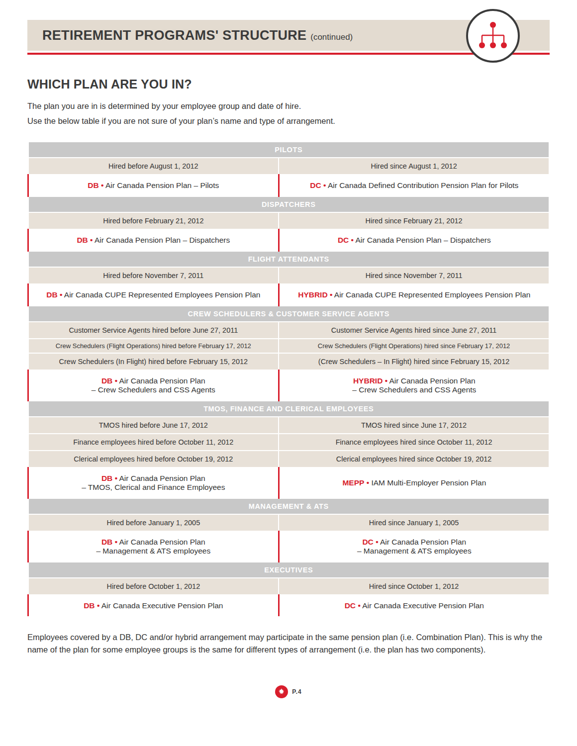Retirement Programs' Structure (continued)
Which plan are you in?
The plan you are in is determined by your employee group and date of hire.
Use the below table if you are not sure of your plan’s name and type of arrangement.
| Pilots |
| Hired before August 1, 2012 | Hired since August 1, 2012 |
| DB • Air Canada Pension Plan – Pilots | DC • Air Canada Defined Contribution Pension Plan for Pilots |
| Dispatchers |
| Hired before February 21, 2012 | Hired since February 21, 2012 |
| DB • Air Canada Pension Plan – Dispatchers | DC • Air Canada Pension Plan – Dispatchers |
| Flight Attendants |
| Hired before November 7, 2011 | Hired since November 7, 2011 |
| DB • Air Canada CUPE Represented Employees Pension Plan | HYBRID • Air Canada CUPE Represented Employees Pension Plan |
| Crew Schedulers & Customer Service Agents |
| Customer Service Agents hired before June 27, 2011 | Customer Service Agents hired since June 27, 2011 |
| Crew Schedulers (Flight Operations) hired before February 17, 2012 | Crew Schedulers (Flight Operations) hired since February 17, 2012 |
| Crew Schedulers (In Flight) hired before February 15, 2012 | (Crew Schedulers – In Flight) hired since February 15, 2012 |
| DB • Air Canada Pension Plan – Crew Schedulers and CSS Agents | HYBRID • Air Canada Pension Plan – Crew Schedulers and CSS Agents |
| TMOS, Finance and Clerical Employees |
| TMOS hired before June 17, 2012 | TMOS hired since June 17, 2012 |
| Finance employees hired before October 11, 2012 | Finance employees hired since October 11, 2012 |
| Clerical employees hired before October 19, 2012 | Clerical employees hired since October 19, 2012 |
| DB • Air Canada Pension Plan – TMOS, Clerical and Finance Employees | MEPP • IAM Multi-Employer Pension Plan |
| Management & ATS |
| Hired before January 1, 2005 | Hired since January 1, 2005 |
| DB • Air Canada Pension Plan – Management & ATS employees | DC • Air Canada Pension Plan – Management & ATS employees |
| Executives |
| Hired before October 1, 2012 | Hired since October 1, 2012 |
| DB • Air Canada Executive Pension Plan | DC • Air Canada Executive Pension Plan |
Employees covered by a DB, DC and/or hybrid arrangement may participate in the same pension plan (i.e. Combination Plan). This is why the name of the plan for some employee groups is the same for different types of arrangement (i.e. the plan has two components).
P.4